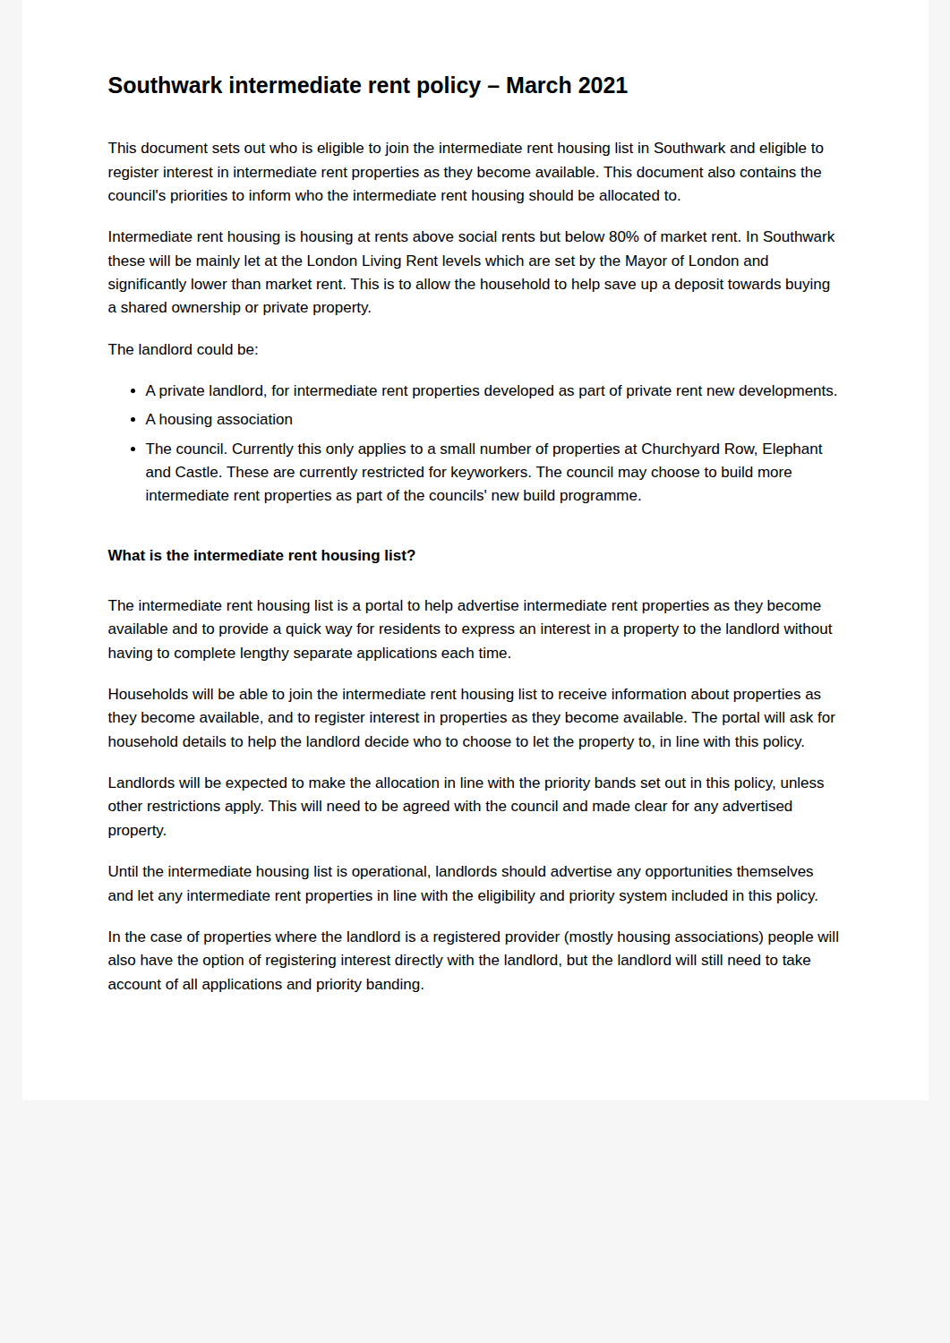Southwark intermediate rent policy – March 2021
This document sets out who is eligible to join the intermediate rent housing list in Southwark and eligible to register interest in intermediate rent properties as they become available. This document also contains the council's priorities to inform who the intermediate rent housing should be allocated to.
Intermediate rent housing is housing at rents above social rents but below 80% of market rent. In Southwark these will be mainly let at the London Living Rent levels which are set by the Mayor of London and significantly lower than market rent. This is to allow the household to help save up a deposit towards buying a shared ownership or private property.
The landlord could be:
A private landlord, for intermediate rent properties developed as part of private rent new developments.
A housing association
The council. Currently this only applies to a small number of properties at Churchyard Row, Elephant and Castle. These are currently restricted for keyworkers. The council may choose to build more intermediate rent properties as part of the councils' new build programme.
What is the intermediate rent housing list?
The intermediate rent housing list is a portal to help advertise intermediate rent properties as they become available and to provide a quick way for residents to express an interest in a property to the landlord without having to complete lengthy separate applications each time.
Households will be able to join the intermediate rent housing list to receive information about properties as they become available, and to register interest in properties as they become available. The portal will ask for household details to help the landlord decide who to choose to let the property to, in line with this policy.
Landlords will be expected to make the allocation in line with the priority bands set out in this policy, unless other restrictions apply. This will need to be agreed with the council and made clear for any advertised property.
Until the intermediate housing list is operational, landlords should advertise any opportunities themselves and let any intermediate rent properties in line with the eligibility and priority system included in this policy.
In the case of properties where the landlord is a registered provider (mostly housing associations) people will also have the option of registering interest directly with the landlord, but the landlord will still need to take account of all applications and priority banding.